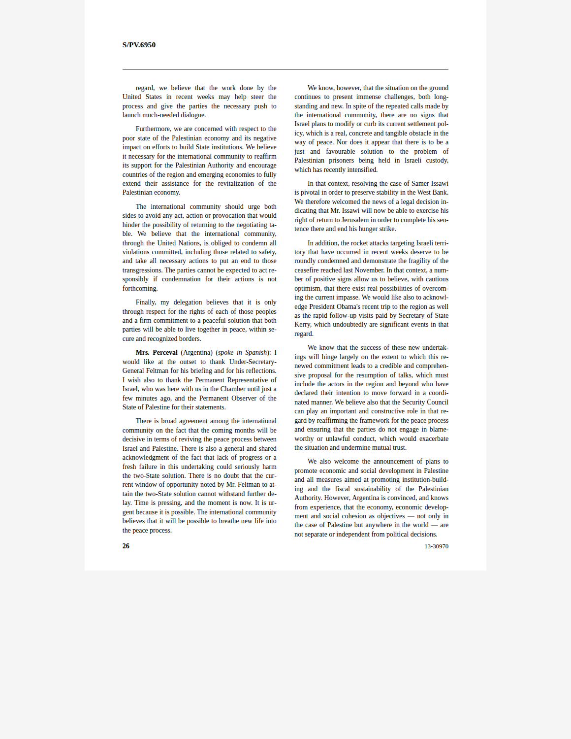S/PV.6950
regard, we believe that the work done by the United States in recent weeks may help steer the process and give the parties the necessary push to launch much-needed dialogue.
Furthermore, we are concerned with respect to the poor state of the Palestinian economy and its negative impact on efforts to build State institutions. We believe it necessary for the international community to reaffirm its support for the Palestinian Authority and encourage countries of the region and emerging economies to fully extend their assistance for the revitalization of the Palestinian economy.
The international community should urge both sides to avoid any act, action or provocation that would hinder the possibility of returning to the negotiating table. We believe that the international community, through the United Nations, is obliged to condemn all violations committed, including those related to safety, and take all necessary actions to put an end to those transgressions. The parties cannot be expected to act responsibly if condemnation for their actions is not forthcoming.
Finally, my delegation believes that it is only through respect for the rights of each of those peoples and a firm commitment to a peaceful solution that both parties will be able to live together in peace, within secure and recognized borders.
Mrs. Perceval (Argentina) (spoke in Spanish): I would like at the outset to thank Under-Secretary-General Feltman for his briefing and for his reflections. I wish also to thank the Permanent Representative of Israel, who was here with us in the Chamber until just a few minutes ago, and the Permanent Observer of the State of Palestine for their statements.
There is broad agreement among the international community on the fact that the coming months will be decisive in terms of reviving the peace process between Israel and Palestine. There is also a general and shared acknowledgment of the fact that lack of progress or a fresh failure in this undertaking could seriously harm the two-State solution. There is no doubt that the current window of opportunity noted by Mr. Feltman to attain the two-State solution cannot withstand further delay. Time is pressing, and the moment is now. It is urgent because it is possible. The international community believes that it will be possible to breathe new life into the peace process.
We know, however, that the situation on the ground continues to present immense challenges, both long-standing and new. In spite of the repeated calls made by the international community, there are no signs that Israel plans to modify or curb its current settlement policy, which is a real, concrete and tangible obstacle in the way of peace. Nor does it appear that there is to be a just and favourable solution to the problem of Palestinian prisoners being held in Israeli custody, which has recently intensified.
In that context, resolving the case of Samer Issawi is pivotal in order to preserve stability in the West Bank. We therefore welcomed the news of a legal decision indicating that Mr. Issawi will now be able to exercise his right of return to Jerusalem in order to complete his sentence there and end his hunger strike.
In addition, the rocket attacks targeting Israeli territory that have occurred in recent weeks deserve to be roundly condemned and demonstrate the fragility of the ceasefire reached last November. In that context, a number of positive signs allow us to believe, with cautious optimism, that there exist real possibilities of overcoming the current impasse. We would like also to acknowledge President Obama's recent trip to the region as well as the rapid follow-up visits paid by Secretary of State Kerry, which undoubtedly are significant events in that regard.
We know that the success of these new undertakings will hinge largely on the extent to which this renewed commitment leads to a credible and comprehensive proposal for the resumption of talks, which must include the actors in the region and beyond who have declared their intention to move forward in a coordinated manner. We believe also that the Security Council can play an important and constructive role in that regard by reaffirming the framework for the peace process and ensuring that the parties do not engage in blameworthy or unlawful conduct, which would exacerbate the situation and undermine mutual trust.
We also welcome the announcement of plans to promote economic and social development in Palestine and all measures aimed at promoting institution-building and the fiscal sustainability of the Palestinian Authority. However, Argentina is convinced, and knows from experience, that the economy, economic development and social cohesion as objectives — not only in the case of Palestine but anywhere in the world — are not separate or independent from political decisions.
26 13-30970